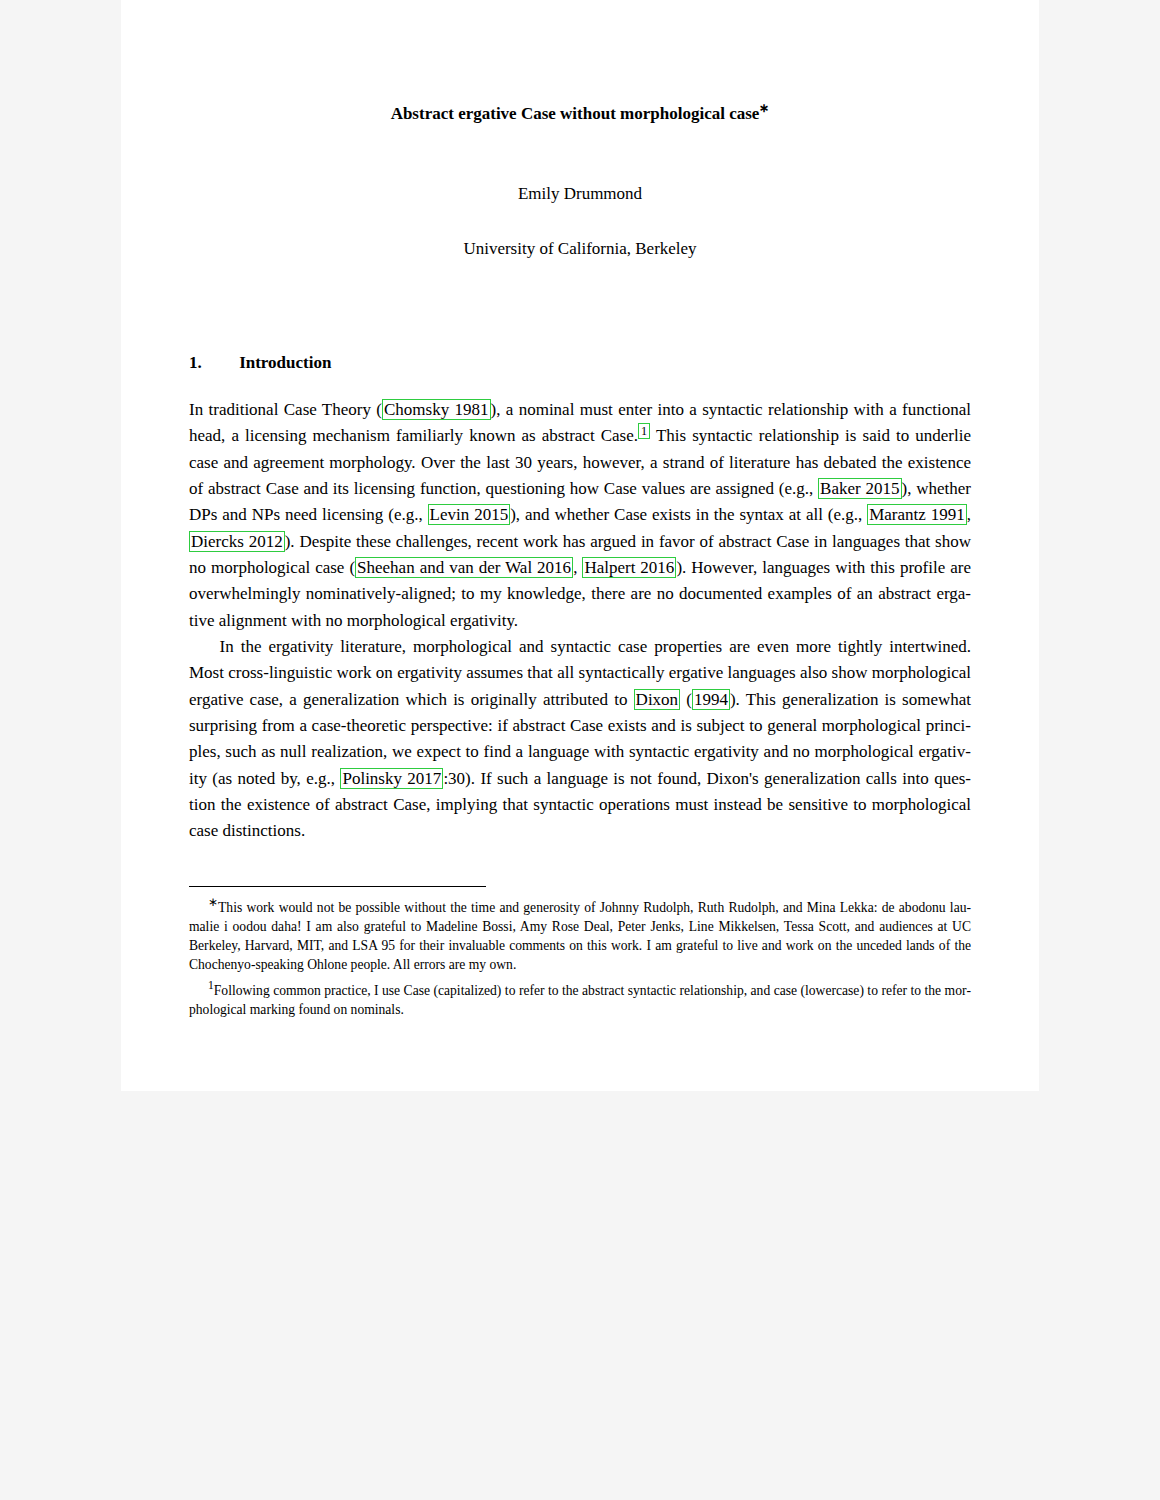Abstract ergative Case without morphological case∗
Emily Drummond
University of California, Berkeley
1. Introduction
In traditional Case Theory (Chomsky 1981), a nominal must enter into a syntactic relationship with a functional head, a licensing mechanism familiarly known as abstract Case.1 This syntactic relationship is said to underlie case and agreement morphology. Over the last 30 years, however, a strand of literature has debated the existence of abstract Case and its licensing function, questioning how Case values are assigned (e.g., Baker 2015), whether DPs and NPs need licensing (e.g., Levin 2015), and whether Case exists in the syntax at all (e.g., Marantz 1991, Diercks 2012). Despite these challenges, recent work has argued in favor of abstract Case in languages that show no morphological case (Sheehan and van der Wal 2016, Halpert 2016). However, languages with this profile are overwhelmingly nominatively-aligned; to my knowledge, there are no documented examples of an abstract ergative alignment with no morphological ergativity.
In the ergativity literature, morphological and syntactic case properties are even more tightly intertwined. Most cross-linguistic work on ergativity assumes that all syntactically ergative languages also show morphological ergative case, a generalization which is originally attributed to Dixon (1994). This generalization is somewhat surprising from a case-theoretic perspective: if abstract Case exists and is subject to general morphological principles, such as null realization, we expect to find a language with syntactic ergativity and no morphological ergativity (as noted by, e.g., Polinsky 2017:30). If such a language is not found, Dixon's generalization calls into question the existence of abstract Case, implying that syntactic operations must instead be sensitive to morphological case distinctions.
∗This work would not be possible without the time and generosity of Johnny Rudolph, Ruth Rudolph, and Mina Lekka: de abodonu laumalie i oodou daha! I am also grateful to Madeline Bossi, Amy Rose Deal, Peter Jenks, Line Mikkelsen, Tessa Scott, and audiences at UC Berkeley, Harvard, MIT, and LSA 95 for their invaluable comments on this work. I am grateful to live and work on the unceded lands of the Chochenyo-speaking Ohlone people. All errors are my own.
1Following common practice, I use Case (capitalized) to refer to the abstract syntactic relationship, and case (lowercase) to refer to the morphological marking found on nominals.